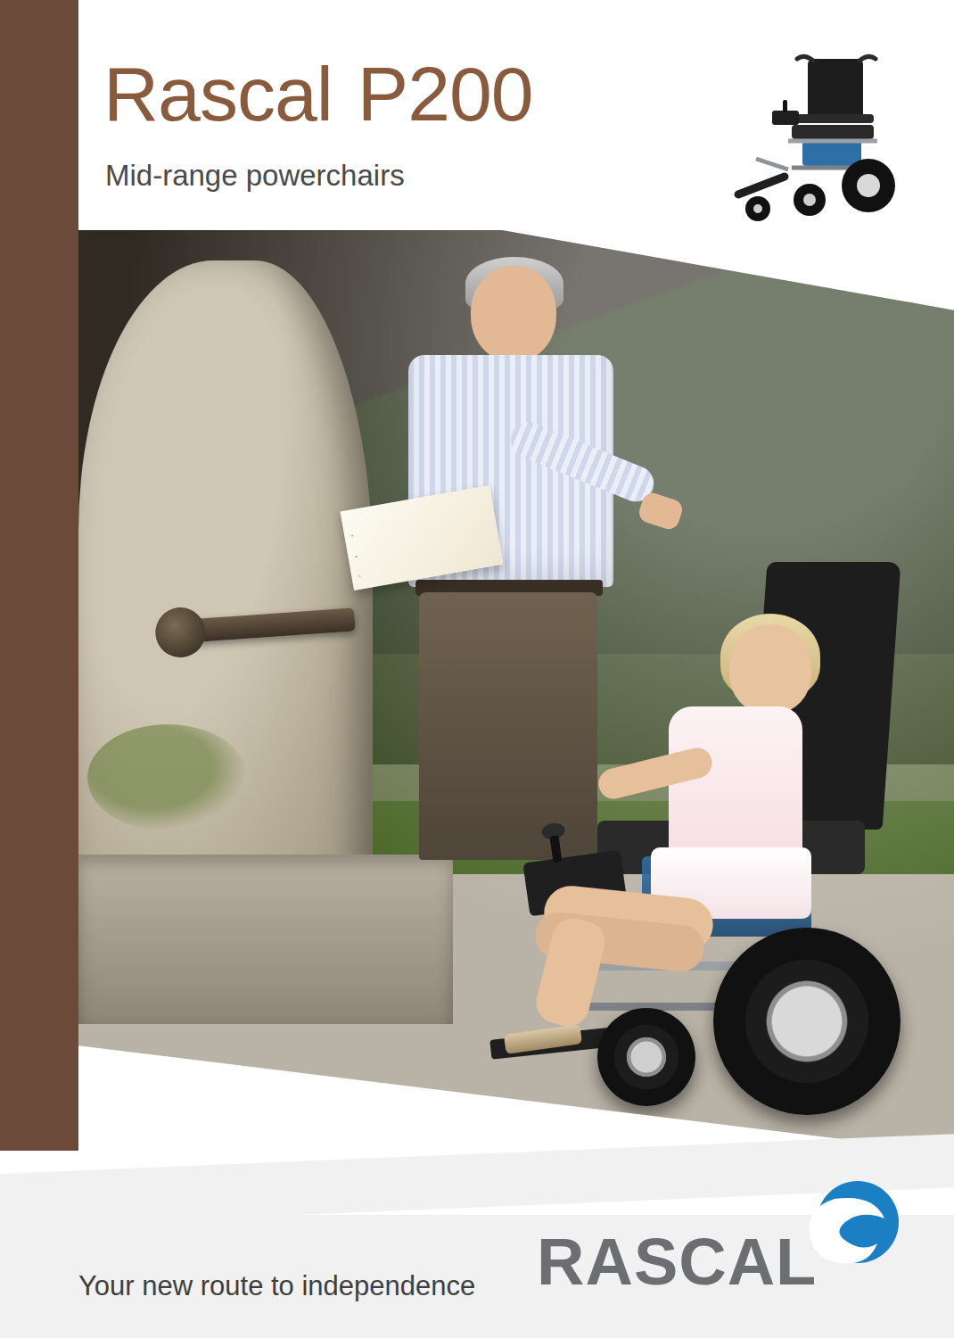Rascal P200
Mid-range powerchairs
Your new route to independence
Rascal RASCAL